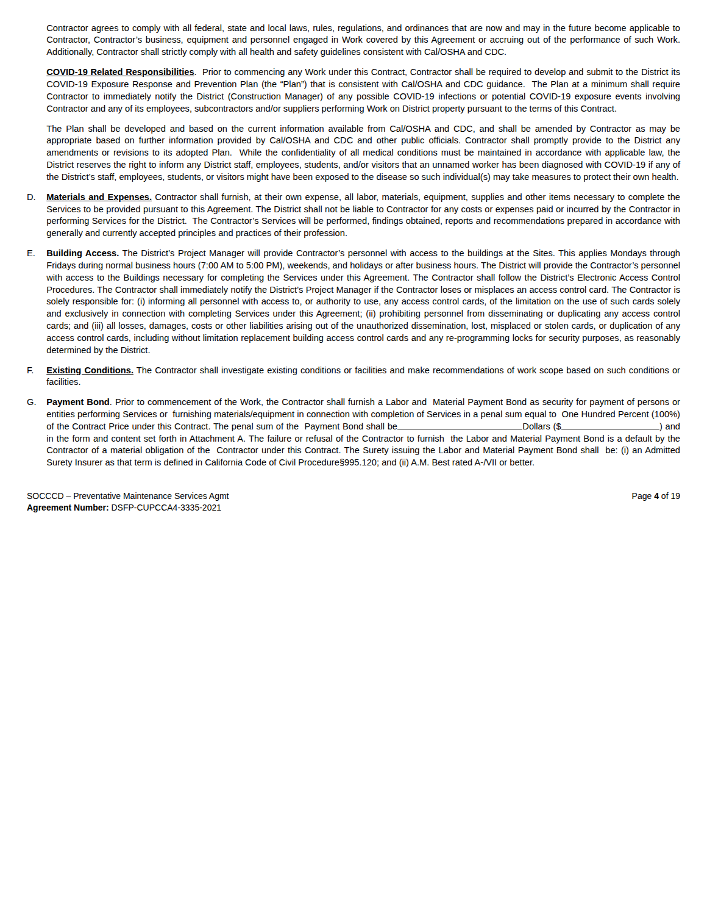Contractor agrees to comply with all federal, state and local laws, rules, regulations, and ordinances that are now and may in the future become applicable to Contractor, Contractor’s business, equipment and personnel engaged in Work covered by this Agreement or accruing out of the performance of such Work. Additionally, Contractor shall strictly comply with all health and safety guidelines consistent with Cal/OSHA and CDC.
COVID-19 Related Responsibilities. Prior to commencing any Work under this Contract, Contractor shall be required to develop and submit to the District its COVID-19 Exposure Response and Prevention Plan (the “Plan”) that is consistent with Cal/OSHA and CDC guidance. The Plan at a minimum shall require Contractor to immediately notify the District (Construction Manager) of any possible COVID-19 infections or potential COVID-19 exposure events involving Contractor and any of its employees, subcontractors and/or suppliers performing Work on District property pursuant to the terms of this Contract.
The Plan shall be developed and based on the current information available from Cal/OSHA and CDC, and shall be amended by Contractor as may be appropriate based on further information provided by Cal/OSHA and CDC and other public officials. Contractor shall promptly provide to the District any amendments or revisions to its adopted Plan. While the confidentiality of all medical conditions must be maintained in accordance with applicable law, the District reserves the right to inform any District staff, employees, students, and/or visitors that an unnamed worker has been diagnosed with COVID-19 if any of the District’s staff, employees, students, or visitors might have been exposed to the disease so such individual(s) may take measures to protect their own health.
D. Materials and Expenses. Contractor shall furnish, at their own expense, all labor, materials, equipment, supplies and other items necessary to complete the Services to be provided pursuant to this Agreement. The District shall not be liable to Contractor for any costs or expenses paid or incurred by the Contractor in performing Services for the District. The Contractor’s Services will be performed, findings obtained, reports and recommendations prepared in accordance with generally and currently accepted principles and practices of their profession.
E. Building Access. The District’s Project Manager will provide Contractor’s personnel with access to the buildings at the Sites. This applies Mondays through Fridays during normal business hours (7:00 AM to 5:00 PM), weekends, and holidays or after business hours. The District will provide the Contractor’s personnel with access to the Buildings necessary for completing the Services under this Agreement. The Contractor shall follow the District’s Electronic Access Control Procedures. The Contractor shall immediately notify the District’s Project Manager if the Contractor loses or misplaces an access control card. The Contractor is solely responsible for: (i) informing all personnel with access to, or authority to use, any access control cards, of the limitation on the use of such cards solely and exclusively in connection with completing Services under this Agreement; (ii) prohibiting personnel from disseminating or duplicating any access control cards; and (iii) all losses, damages, costs or other liabilities arising out of the unauthorized dissemination, lost, misplaced or stolen cards, or duplication of any access control cards, including without limitation replacement building access control cards and any re-programming locks for security purposes, as reasonably determined by the District.
F. Existing Conditions. The Contractor shall investigate existing conditions or facilities and make recommendations of work scope based on such conditions or facilities.
G. Payment Bond. Prior to commencement of the Work, the Contractor shall furnish a Labor and Material Payment Bond as security for payment of persons or entities performing Services or furnishing materials/equipment in connection with completion of Services in a penal sum equal to One Hundred Percent (100%) of the Contract Price under this Contract. The penal sum of the Payment Bond shall be Dollars ($ ) and in the form and content set forth in Attachment A. The failure or refusal of the Contractor to furnish the Labor and Material Payment Bond is a default by the Contractor of a material obligation of the Contractor under this Contract. The Surety issuing the Labor and Material Payment Bond shall be: (i) an Admitted Surety Insurer as that term is defined in California Code of Civil Procedure§995.120; and (ii) A.M. Best rated A-/VII or better.
SOCCCD – Preventative Maintenance Services Agmt
Agreement Number: DSFP-CUPCCA4-3335-2021
Page 4 of 19